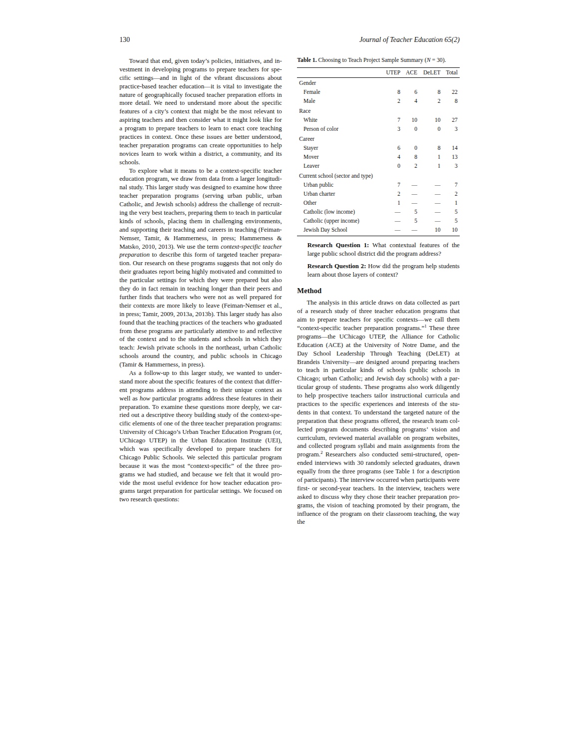130 Journal of Teacher Education 65(2)
Toward that end, given today’s policies, initiatives, and investment in developing programs to prepare teachers for specific settings—and in light of the vibrant discussions about practice-based teacher education—it is vital to investigate the nature of geographically focused teacher preparation efforts in more detail. We need to understand more about the specific features of a city’s context that might be the most relevant to aspiring teachers and then consider what it might look like for a program to prepare teachers to learn to enact core teaching practices in context. Once these issues are better understood, teacher preparation programs can create opportunities to help novices learn to work within a district, a community, and its schools.
To explore what it means to be a context-specific teacher education program, we draw from data from a larger longitudinal study. This larger study was designed to examine how three teacher preparation programs (serving urban public, urban Catholic, and Jewish schools) address the challenge of recruiting the very best teachers, preparing them to teach in particular kinds of schools, placing them in challenging environments, and supporting their teaching and careers in teaching (Feiman-Nemser, Tamir, & Hammerness, in press; Hammerness & Matsko, 2010, 2013). We use the term context-specific teacher preparation to describe this form of targeted teacher preparation. Our research on these programs suggests that not only do their graduates report being highly motivated and committed to the particular settings for which they were prepared but also they do in fact remain in teaching longer than their peers and further finds that teachers who were not as well prepared for their contexts are more likely to leave (Feiman-Nemser et al., in press; Tamir, 2009, 2013a, 2013b). This larger study has also found that the teaching practices of the teachers who graduated from these programs are particularly attentive to and reflective of the context and to the students and schools in which they teach: Jewish private schools in the northeast, urban Catholic schools around the country, and public schools in Chicago (Tamir & Hammerness, in press).
As a follow-up to this larger study, we wanted to understand more about the specific features of the context that different programs address in attending to their unique context as well as how particular programs address these features in their preparation. To examine these questions more deeply, we carried out a descriptive theory building study of the context-specific elements of one of the three teacher preparation programs: University of Chicago’s Urban Teacher Education Program (or, UChicago UTEP) in the Urban Education Institute (UEI), which was specifically developed to prepare teachers for Chicago Public Schools. We selected this particular program because it was the most “context-specific” of the three programs we had studied, and because we felt that it would provide the most useful evidence for how teacher education programs target preparation for particular settings. We focused on two research questions:
Table 1. Choosing to Teach Project Sample Summary ( N = 30).
| | UTEP | ACE | DeLET | Total |
| --- | --- | --- | --- | --- |
| Gender | | | | |
| Female | 8 | 6 | 8 | 22 |
| Male | 2 | 4 | 2 | 8 |
| Race | | | | |
| White | 7 | 10 | 10 | 27 |
| Person of color | 3 | 0 | 0 | 3 |
| Career | | | | |
| Stayer | 6 | 0 | 8 | 14 |
| Mover | 4 | 8 | 1 | 13 |
| Leaver | 0 | 2 | 1 | 3 |
| Current school (sector and type) | | | | |
| Urban public | 7 | — | — | 7 |
| Urban charter | 2 | — | — | 2 |
| Other | 1 | — | — | 1 |
| Catholic (low income) | — | 5 | — | 5 |
| Catholic (upper income) | — | 5 | — | 5 |
| Jewish Day School | — | — | 10 | 10 |
Research Question 1: What contextual features of the large public school district did the program address?
Research Question 2: How did the program help students learn about those layers of context?
Method
The analysis in this article draws on data collected as part of a research study of three teacher education programs that aim to prepare teachers for specific contexts—we call them “context-specific teacher preparation programs.”1 These three programs—the UChicago UTEP, the Alliance for Catholic Education (ACE) at the University of Notre Dame, and the Day School Leadership Through Teaching (DeLET) at Brandeis University—are designed around preparing teachers to teach in particular kinds of schools (public schools in Chicago; urban Catholic; and Jewish day schools) with a particular group of students. These programs also work diligently to help prospective teachers tailor instructional curricula and practices to the specific experiences and interests of the students in that context. To understand the targeted nature of the preparation that these programs offered, the research team collected program documents describing programs’ vision and curriculum, reviewed material available on program websites, and collected program syllabi and main assignments from the program.2 Researchers also conducted semi-structured, open-ended interviews with 30 randomly selected graduates, drawn equally from the three programs (see Table 1 for a description of participants). The interview occurred when participants were first- or second-year teachers. In the interview, teachers were asked to discuss why they chose their teacher preparation programs, the vision of teaching promoted by their program, the influence of the program on their classroom teaching, the way the